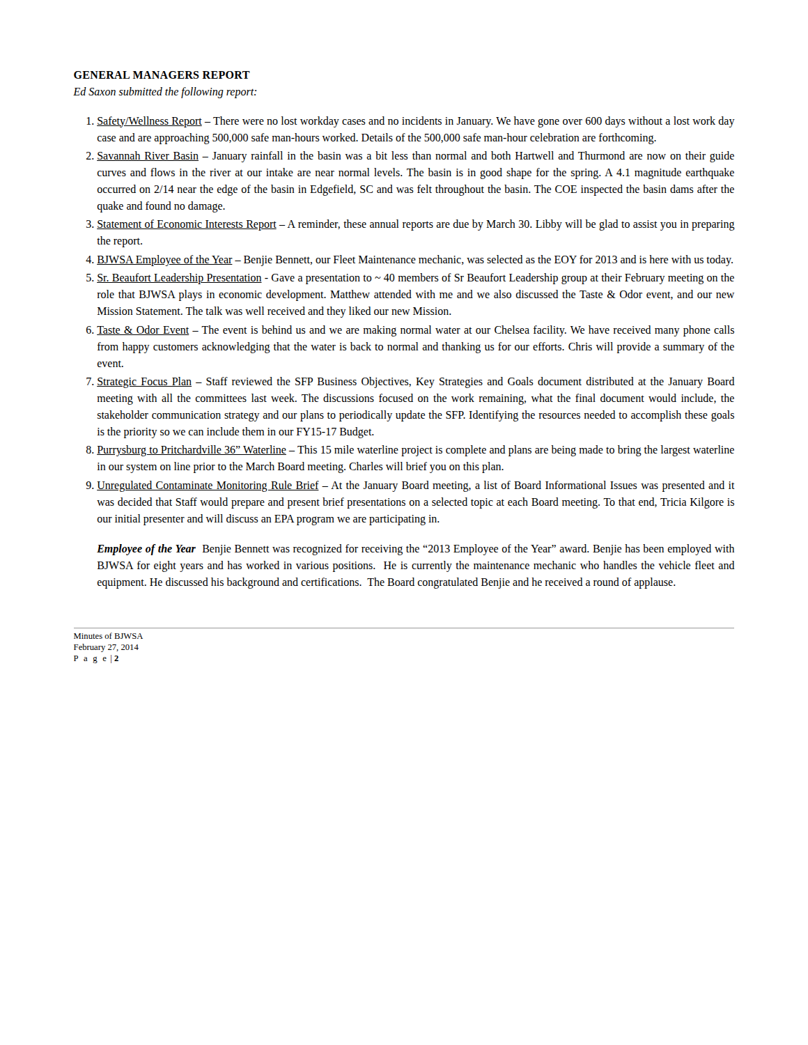GENERAL MANAGERS REPORT
Ed Saxon submitted the following report:
Safety/Wellness Report – There were no lost workday cases and no incidents in January. We have gone over 600 days without a lost work day case and are approaching 500,000 safe man-hours worked. Details of the 500,000 safe man-hour celebration are forthcoming.
Savannah River Basin – January rainfall in the basin was a bit less than normal and both Hartwell and Thurmond are now on their guide curves and flows in the river at our intake are near normal levels. The basin is in good shape for the spring. A 4.1 magnitude earthquake occurred on 2/14 near the edge of the basin in Edgefield, SC and was felt throughout the basin. The COE inspected the basin dams after the quake and found no damage.
Statement of Economic Interests Report – A reminder, these annual reports are due by March 30. Libby will be glad to assist you in preparing the report.
BJWSA Employee of the Year – Benjie Bennett, our Fleet Maintenance mechanic, was selected as the EOY for 2013 and is here with us today.
Sr. Beaufort Leadership Presentation - Gave a presentation to ~ 40 members of Sr Beaufort Leadership group at their February meeting on the role that BJWSA plays in economic development. Matthew attended with me and we also discussed the Taste & Odor event, and our new Mission Statement. The talk was well received and they liked our new Mission.
Taste & Odor Event – The event is behind us and we are making normal water at our Chelsea facility. We have received many phone calls from happy customers acknowledging that the water is back to normal and thanking us for our efforts. Chris will provide a summary of the event.
Strategic Focus Plan – Staff reviewed the SFP Business Objectives, Key Strategies and Goals document distributed at the January Board meeting with all the committees last week. The discussions focused on the work remaining, what the final document would include, the stakeholder communication strategy and our plans to periodically update the SFP. Identifying the resources needed to accomplish these goals is the priority so we can include them in our FY15-17 Budget.
Purrysburg to Pritchardville 36” Waterline – This 15 mile waterline project is complete and plans are being made to bring the largest waterline in our system on line prior to the March Board meeting. Charles will brief you on this plan.
Unregulated Contaminate Monitoring Rule Brief – At the January Board meeting, a list of Board Informational Issues was presented and it was decided that Staff would prepare and present brief presentations on a selected topic at each Board meeting. To that end, Tricia Kilgore is our initial presenter and will discuss an EPA program we are participating in.
Employee of the Year Benjie Bennett was recognized for receiving the “2013 Employee of the Year” award. Benjie has been employed with BJWSA for eight years and has worked in various positions. He is currently the maintenance mechanic who handles the vehicle fleet and equipment. He discussed his background and certifications. The Board congratulated Benjie and he received a round of applause.
Minutes of BJWSA
February 27, 2014
P a g e | 2